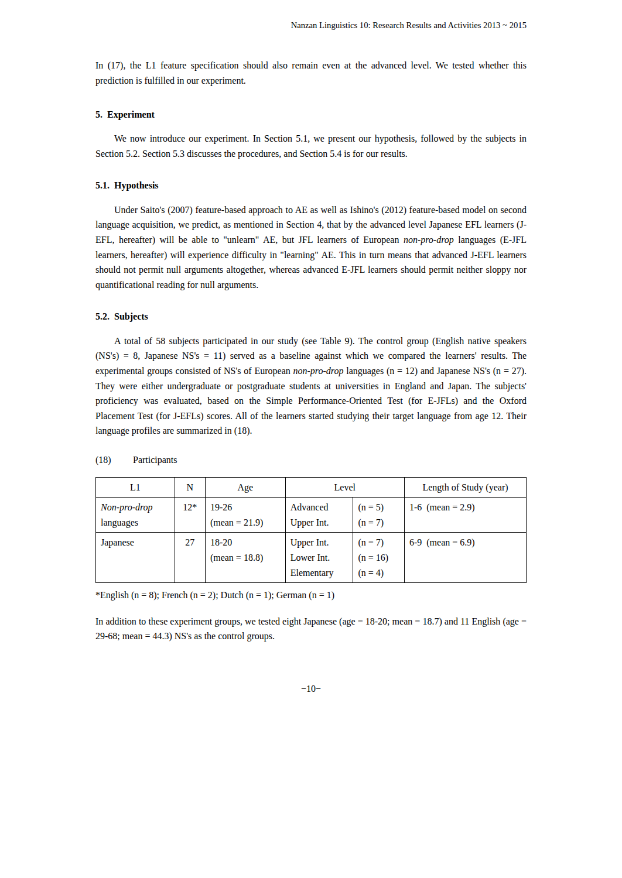Nanzan Linguistics 10: Research Results and Activities 2013 ~ 2015
In (17), the L1 feature specification should also remain even at the advanced level. We tested whether this prediction is fulfilled in our experiment.
5. Experiment
We now introduce our experiment. In Section 5.1, we present our hypothesis, followed by the subjects in Section 5.2. Section 5.3 discusses the procedures, and Section 5.4 is for our results.
5.1. Hypothesis
Under Saito's (2007) feature-based approach to AE as well as Ishino's (2012) feature-based model on second language acquisition, we predict, as mentioned in Section 4, that by the advanced level Japanese EFL learners (J-EFL, hereafter) will be able to "unlearn" AE, but JFL learners of European non-pro-drop languages (E-JFL learners, hereafter) will experience difficulty in "learning" AE. This in turn means that advanced J-EFL learners should not permit null arguments altogether, whereas advanced E-JFL learners should permit neither sloppy nor quantificational reading for null arguments.
5.2. Subjects
A total of 58 subjects participated in our study (see Table 9). The control group (English native speakers (NS's) = 8, Japanese NS's = 11) served as a baseline against which we compared the learners' results. The experimental groups consisted of NS's of European non-pro-drop languages (n = 12) and Japanese NS's (n = 27). They were either undergraduate or postgraduate students at universities in England and Japan. The subjects' proficiency was evaluated, based on the Simple Performance-Oriented Test (for E-JFLs) and the Oxford Placement Test (for J-EFLs) scores. All of the learners started studying their target language from age 12. Their language profiles are summarized in (18).
(18) Participants
| L1 | N | Age | Level | Length of Study (year) |
| --- | --- | --- | --- | --- |
| Non-pro-drop languages | 12* | 19-26 (mean = 21.9) | Advanced Upper Int. | (n = 5) (n = 7) | 1-6 (mean = 2.9) |
| Japanese | 27 | 18-20 (mean = 18.8) | Upper Int. Lower Int. Elementary | (n = 7) (n = 16) (n = 4) | 6-9 (mean = 6.9) |
*English (n = 8); French (n = 2); Dutch (n = 1); German (n = 1)
In addition to these experiment groups, we tested eight Japanese (age = 18-20; mean = 18.7) and 11 English (age = 29-68; mean = 44.3) NS's as the control groups.
−10−